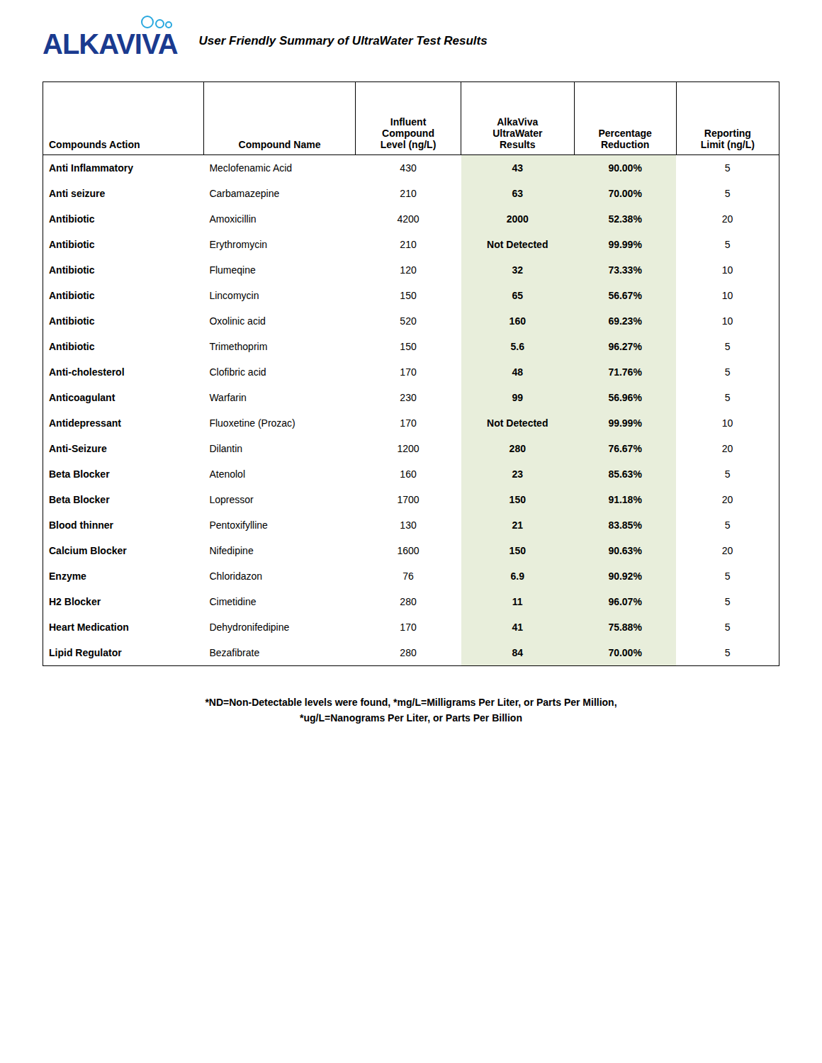ALKA VIVA
User Friendly Summary of UltraWater Test Results
| Compounds Action | Compound Name | Influent Compound Level (ng/L) | AlkaViva UltraWater Results | Percentage Reduction | Reporting Limit (ng/L) |
| --- | --- | --- | --- | --- | --- |
| Anti Inflammatory | Meclofenamic Acid | 430 | 43 | 90.00% | 5 |
| Anti seizure | Carbamazepine | 210 | 63 | 70.00% | 5 |
| Antibiotic | Amoxicillin | 4200 | 2000 | 52.38% | 20 |
| Antibiotic | Erythromycin | 210 | Not Detected | 99.99% | 5 |
| Antibiotic | Flumeqine | 120 | 32 | 73.33% | 10 |
| Antibiotic | Lincomycin | 150 | 65 | 56.67% | 10 |
| Antibiotic | Oxolinic acid | 520 | 160 | 69.23% | 10 |
| Antibiotic | Trimethoprim | 150 | 5.6 | 96.27% | 5 |
| Anti-cholesterol | Clofibric acid | 170 | 48 | 71.76% | 5 |
| Anticoagulant | Warfarin | 230 | 99 | 56.96% | 5 |
| Antidepressant | Fluoxetine (Prozac) | 170 | Not Detected | 99.99% | 10 |
| Anti-Seizure | Dilantin | 1200 | 280 | 76.67% | 20 |
| Beta Blocker | Atenolol | 160 | 23 | 85.63% | 5 |
| Beta Blocker | Lopressor | 1700 | 150 | 91.18% | 20 |
| Blood thinner | Pentoxifylline | 130 | 21 | 83.85% | 5 |
| Calcium Blocker | Nifedipine | 1600 | 150 | 90.63% | 20 |
| Enzyme | Chloridazon | 76 | 6.9 | 90.92% | 5 |
| H2 Blocker | Cimetidine | 280 | 11 | 96.07% | 5 |
| Heart Medication | Dehydronifedipine | 170 | 41 | 75.88% | 5 |
| Lipid Regulator | Bezafibrate | 280 | 84 | 70.00% | 5 |
*ND=Non-Detectable levels were found, *mg/L=Milligrams Per Liter, or Parts Per Million,
*ug/L=Nanograms Per Liter, or Parts Per Billion